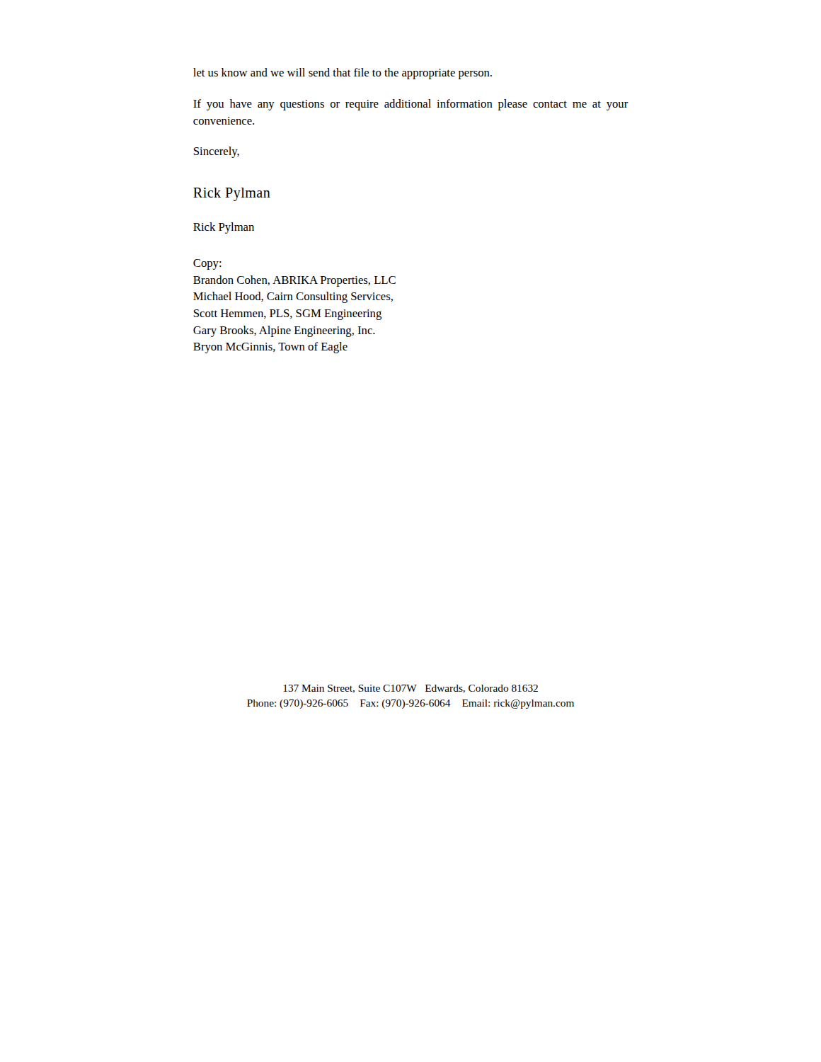let us know and we will send that file to the appropriate person.
If you have any questions or require additional information please contact me at your convenience.
Sincerely,
Rick Pylman
Rick Pylman
Copy:
Brandon Cohen, ABRIKA Properties, LLC
Michael Hood, Cairn Consulting Services,
Scott Hemmen, PLS, SGM Engineering
Gary Brooks, Alpine Engineering, Inc.
Bryon McGinnis, Town of Eagle
137 Main Street, Suite C107W Edwards, Colorado 81632
Phone: (970)-926-6065 Fax: (970)-926-6064 Email: rick@pylman.com